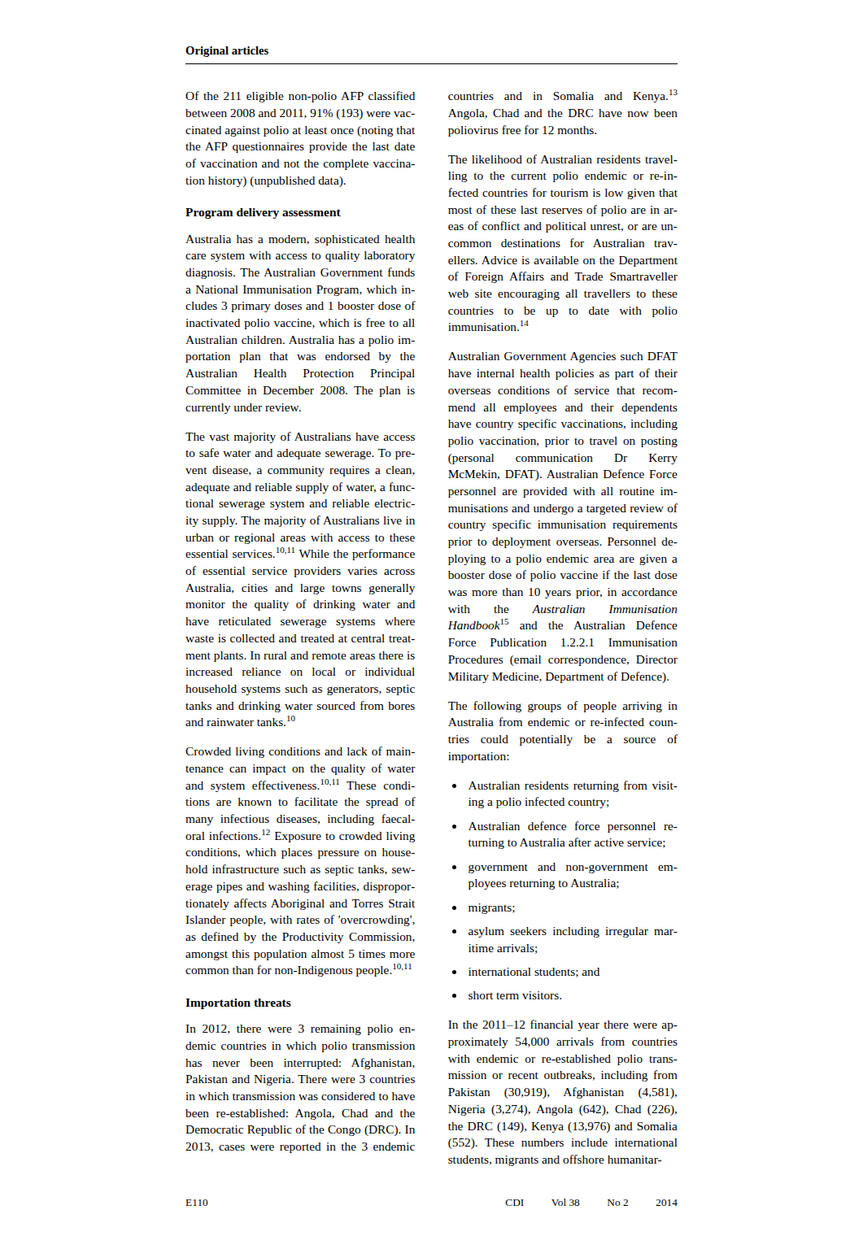Original articles
Of the 211 eligible non-polio AFP classified between 2008 and 2011, 91% (193) were vaccinated against polio at least once (noting that the AFP questionnaires provide the last date of vaccination and not the complete vaccination history) (unpublished data).
Program delivery assessment
Australia has a modern, sophisticated health care system with access to quality laboratory diagnosis. The Australian Government funds a National Immunisation Program, which includes 3 primary doses and 1 booster dose of inactivated polio vaccine, which is free to all Australian children. Australia has a polio importation plan that was endorsed by the Australian Health Protection Principal Committee in December 2008. The plan is currently under review.
The vast majority of Australians have access to safe water and adequate sewerage. To prevent disease, a community requires a clean, adequate and reliable supply of water, a functional sewerage system and reliable electricity supply. The majority of Australians live in urban or regional areas with access to these essential services.10,11 While the performance of essential service providers varies across Australia, cities and large towns generally monitor the quality of drinking water and have reticulated sewerage systems where waste is collected and treated at central treatment plants. In rural and remote areas there is increased reliance on local or individual household systems such as generators, septic tanks and drinking water sourced from bores and rainwater tanks.10
Crowded living conditions and lack of maintenance can impact on the quality of water and system effectiveness.10,11 These conditions are known to facilitate the spread of many infectious diseases, including faecal-oral infections.12 Exposure to crowded living conditions, which places pressure on household infrastructure such as septic tanks, sewerage pipes and washing facilities, disproportionately affects Aboriginal and Torres Strait Islander people, with rates of 'overcrowding', as defined by the Productivity Commission, amongst this population almost 5 times more common than for non-Indigenous people.10,11
Importation threats
In 2012, there were 3 remaining polio endemic countries in which polio transmission has never been interrupted: Afghanistan, Pakistan and Nigeria. There were 3 countries in which transmission was considered to have been re-established: Angola, Chad and the Democratic Republic of the Congo (DRC). In 2013, cases were reported in the 3 endemic countries and in Somalia and Kenya.13 Angola, Chad and the DRC have now been poliovirus free for 12 months.
The likelihood of Australian residents travelling to the current polio endemic or re-infected countries for tourism is low given that most of these last reserves of polio are in areas of conflict and political unrest, or are uncommon destinations for Australian travellers. Advice is available on the Department of Foreign Affairs and Trade Smartraveller web site encouraging all travellers to these countries to be up to date with polio immunisation.14
Australian Government Agencies such DFAT have internal health policies as part of their overseas conditions of service that recommend all employees and their dependents have country specific vaccinations, including polio vaccination, prior to travel on posting (personal communication Dr Kerry McMekin, DFAT). Australian Defence Force personnel are provided with all routine immunisations and undergo a targeted review of country specific immunisation requirements prior to deployment overseas. Personnel deploying to a polio endemic area are given a booster dose of polio vaccine if the last dose was more than 10 years prior, in accordance with the Australian Immunisation Handbook15 and the Australian Defence Force Publication 1.2.2.1 Immunisation Procedures (email correspondence, Director Military Medicine, Department of Defence).
The following groups of people arriving in Australia from endemic or re-infected countries could potentially be a source of importation:
Australian residents returning from visiting a polio infected country;
Australian defence force personnel returning to Australia after active service;
government and non-government employees returning to Australia;
migrants;
asylum seekers including irregular maritime arrivals;
international students; and
short term visitors.
In the 2011–12 financial year there were approximately 54,000 arrivals from countries with endemic or re-established polio transmission or recent outbreaks, including from Pakistan (30,919), Afghanistan (4,581), Nigeria (3,274), Angola (642), Chad (226), the DRC (149), Kenya (13,976) and Somalia (552). These numbers include international students, migrants and offshore humanitar-
E110
CDI Vol 38 No 2 2014